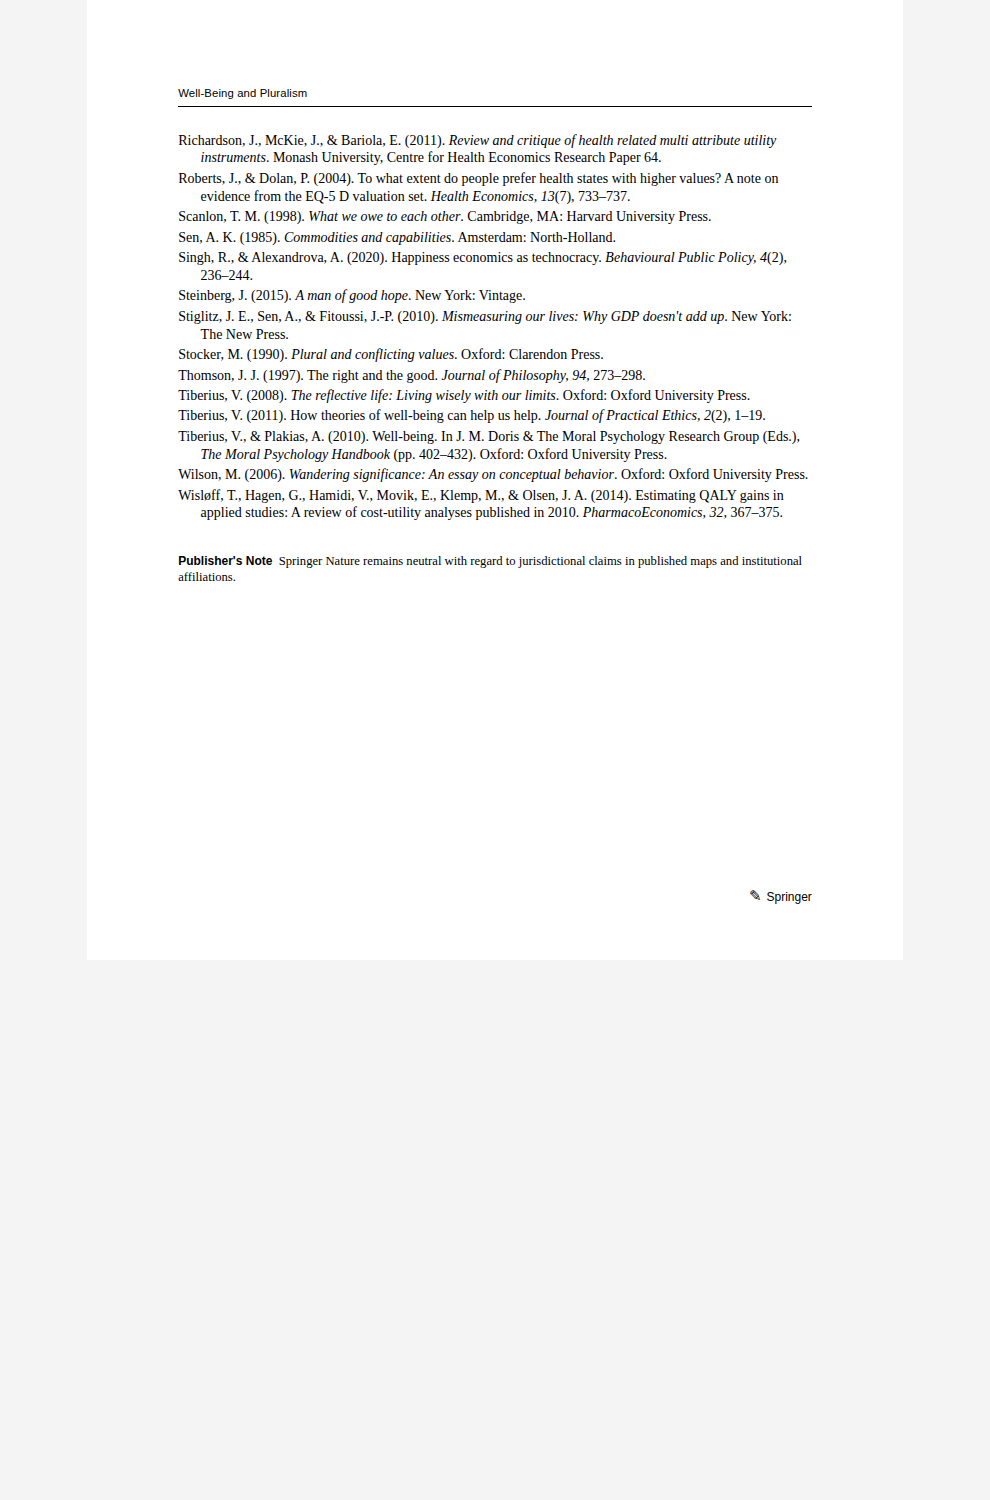Well-Being and Pluralism
Richardson, J., McKie, J., & Bariola, E. (2011). Review and critique of health related multi attribute utility instruments. Monash University, Centre for Health Economics Research Paper 64.
Roberts, J., & Dolan, P. (2004). To what extent do people prefer health states with higher values? A note on evidence from the EQ-5 D valuation set. Health Economics, 13(7), 733–737.
Scanlon, T. M. (1998). What we owe to each other. Cambridge, MA: Harvard University Press.
Sen, A. K. (1985). Commodities and capabilities. Amsterdam: North-Holland.
Singh, R., & Alexandrova, A. (2020). Happiness economics as technocracy. Behavioural Public Policy, 4(2), 236–244.
Steinberg, J. (2015). A man of good hope. New York: Vintage.
Stiglitz, J. E., Sen, A., & Fitoussi, J.-P. (2010). Mismeasuring our lives: Why GDP doesn't add up. New York: The New Press.
Stocker, M. (1990). Plural and conflicting values. Oxford: Clarendon Press.
Thomson, J. J. (1997). The right and the good. Journal of Philosophy, 94, 273–298.
Tiberius, V. (2008). The reflective life: Living wisely with our limits. Oxford: Oxford University Press.
Tiberius, V. (2011). How theories of well-being can help us help. Journal of Practical Ethics, 2(2), 1–19.
Tiberius, V., & Plakias, A. (2010). Well-being. In J. M. Doris & The Moral Psychology Research Group (Eds.), The Moral Psychology Handbook (pp. 402–432). Oxford: Oxford University Press.
Wilson, M. (2006). Wandering significance: An essay on conceptual behavior. Oxford: Oxford University Press.
Wisløff, T., Hagen, G., Hamidi, V., Movik, E., Klemp, M., & Olsen, J. A. (2014). Estimating QALY gains in applied studies: A review of cost-utility analyses published in 2010. PharmacoEconomics, 32, 367–375.
Publisher's Note Springer Nature remains neutral with regard to jurisdictional claims in published maps and institutional affiliations.
✎ Springer